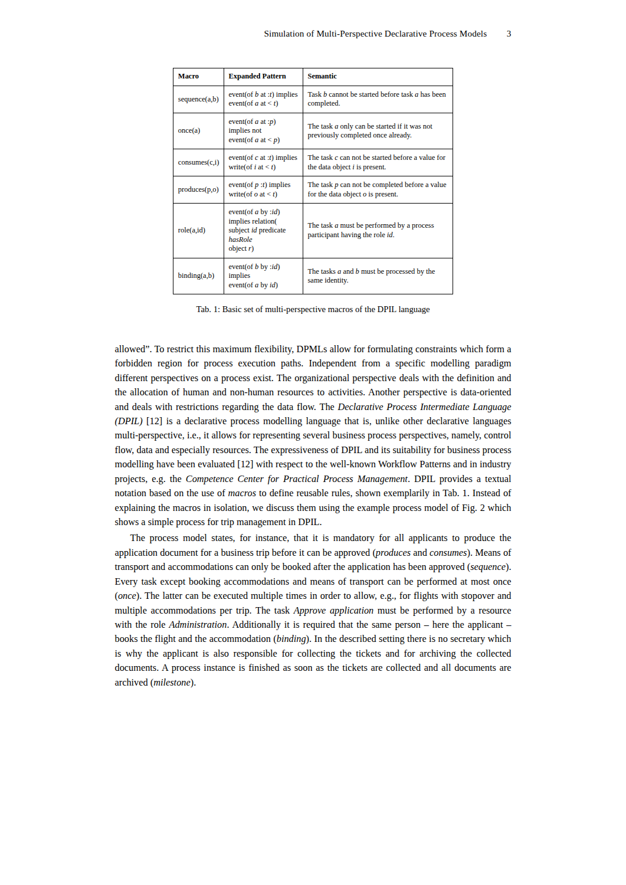Simulation of Multi-Perspective Declarative Process Models3
| Macro | Expanded Pattern | Semantic |
| --- | --- | --- |
| sequence(a,b) | event(of b at : t ) implies event(of a at < t ) | Task b cannot be started before task a has been completed. |
| once(a) | event(of a at : p ) implies not event(of a at < p ) | The task a only can be started if it was not previously completed once already. |
| consumes(c,i) | event(of c at : t ) implies write(of i at < t ) | The task c can not be started before a value for the data object i is present. |
| produces(p,o) | event(of p : t ) implies write(of o at < t ) | The task p can not be completed before a value for the data object o is present. |
| role(a,id) | event(of a by : id ) implies relation( subject id predicate hasRole object r ) | The task a must be performed by a process participant having the role id . |
| binding(a,b) | event(of b by : id ) implies event(of a by id ) | The tasks a and b must be processed by the same identity. |
Tab. 1: Basic set of multi-perspective macros of the DPIL language
allowed”. To restrict this maximum flexibility, DPMLs allow for formulating constraints which form a forbidden region for process execution paths. Independent from a specific modelling paradigm different perspectives on a process exist. The organizational perspective deals with the definition and the allocation of human and non-human resources to activities. Another perspective is data-oriented and deals with restrictions regarding the data flow. The Declarative Process Intermediate Language (DPIL) [12] is a declarative process modelling language that is, unlike other declarative languages multi-perspective, i.e., it allows for representing several business process perspectives, namely, control flow, data and especially resources. The expressiveness of DPIL and its suitability for business process modelling have been evaluated [12] with respect to the well-known Workflow Patterns and in industry projects, e.g. the Competence Center for Practical Process Management. DPIL provides a textual notation based on the use of macros to define reusable rules, shown exemplarily in Tab. 1. Instead of explaining the macros in isolation, we discuss them using the example process model of Fig. 2 which shows a simple process for trip management in DPIL.
The process model states, for instance, that it is mandatory for all applicants to produce the application document for a business trip before it can be approved (produces and consumes). Means of transport and accommodations can only be booked after the application has been approved (sequence). Every task except booking accommodations and means of transport can be performed at most once (once). The latter can be executed multiple times in order to allow, e.g., for flights with stopover and multiple accommodations per trip. The task Approve application must be performed by a resource with the role Administration. Additionally it is required that the same person – here the applicant – books the flight and the accommodation (binding). In the described setting there is no secretary which is why the applicant is also responsible for collecting the tickets and for archiving the collected documents. A process instance is finished as soon as the tickets are collected and all documents are archived (milestone).